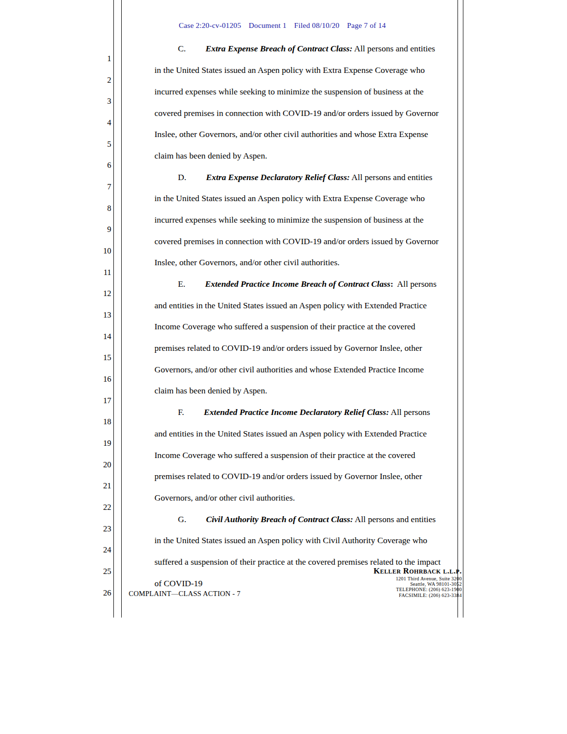Case 2:20-cv-01205 Document 1 Filed 08/10/20 Page 7 of 14
1
2
3
4
5
6
7
8
9
10
11
12
13
14
15
16
17
18
19
20
21
22
23
24
25
26
C. Extra Expense Breach of Contract Class: All persons and entities in the United States issued an Aspen policy with Extra Expense Coverage who incurred expenses while seeking to minimize the suspension of business at the covered premises in connection with COVID-19 and/or orders issued by Governor Inslee, other Governors, and/or other civil authorities and whose Extra Expense claim has been denied by Aspen.
D. Extra Expense Declaratory Relief Class: All persons and entities in the United States issued an Aspen policy with Extra Expense Coverage who incurred expenses while seeking to minimize the suspension of business at the covered premises in connection with COVID-19 and/or orders issued by Governor Inslee, other Governors, and/or other civil authorities.
E. Extended Practice Income Breach of Contract Class: All persons and entities in the United States issued an Aspen policy with Extended Practice Income Coverage who suffered a suspension of their practice at the covered premises related to COVID-19 and/or orders issued by Governor Inslee, other Governors, and/or other civil authorities and whose Extended Practice Income claim has been denied by Aspen.
F. Extended Practice Income Declaratory Relief Class: All persons and entities in the United States issued an Aspen policy with Extended Practice Income Coverage who suffered a suspension of their practice at the covered premises related to COVID-19 and/or orders issued by Governor Inslee, other Governors, and/or other civil authorities.
G. Civil Authority Breach of Contract Class: All persons and entities in the United States issued an Aspen policy with Civil Authority Coverage who suffered a suspension of their practice at the covered premises related to the impact of COVID-19
COMPLAINT—CLASS ACTION - 7
Keller Rohrback l.l.p.
1201 Third Avenue, Suite 3200
Seattle, WA 98101-3052
TELEPHONE: (206) 623-1900
FACSIMILE: (206) 623-3384